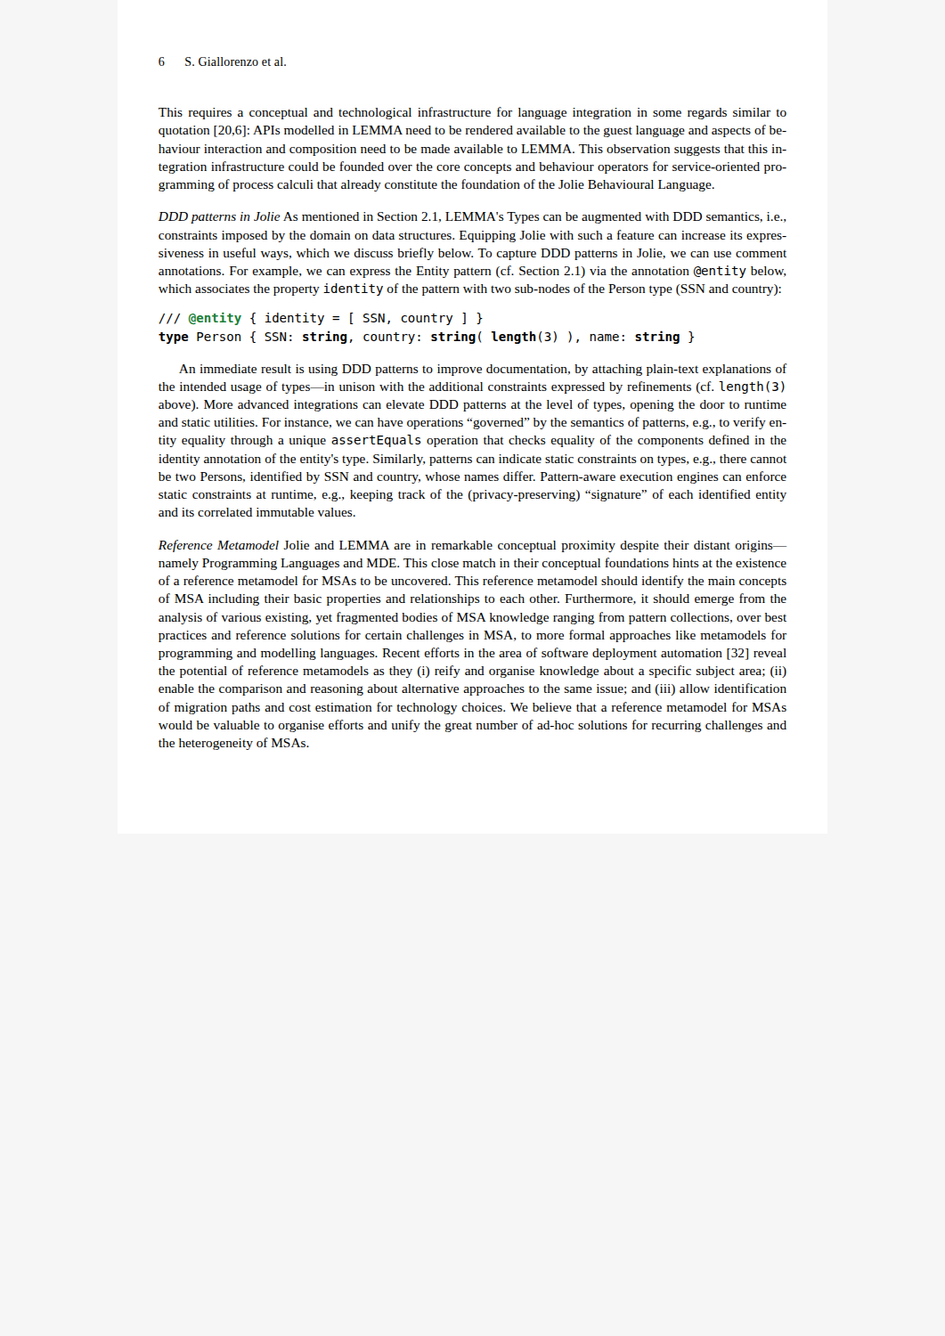6 S. Giallorenzo et al.
This requires a conceptual and technological infrastructure for language integration in some regards similar to quotation [20,6]: APIs modelled in LEMMA need to be rendered available to the guest language and aspects of behaviour interaction and composition need to be made available to LEMMA. This observation suggests that this integration infrastructure could be founded over the core concepts and behaviour operators for service-oriented programming of process calculi that already constitute the foundation of the Jolie Behavioural Language.
DDD patterns in Jolie As mentioned in Section 2.1, LEMMA's Types can be augmented with DDD semantics, i.e., constraints imposed by the domain on data structures. Equipping Jolie with such a feature can increase its expressiveness in useful ways, which we discuss briefly below. To capture DDD patterns in Jolie, we can use comment annotations. For example, we can express the Entity pattern (cf. Section 2.1) via the annotation @entity below, which associates the property identity of the pattern with two sub-nodes of the Person type (SSN and country):
/// @entity { identity = [ SSN, country ] }
type Person { SSN: string, country: string( length(3) ), name: string }
An immediate result is using DDD patterns to improve documentation, by attaching plain-text explanations of the intended usage of types—in unison with the additional constraints expressed by refinements (cf. length(3) above). More advanced integrations can elevate DDD patterns at the level of types, opening the door to runtime and static utilities. For instance, we can have operations “governed” by the semantics of patterns, e.g., to verify entity equality through a unique assertEquals operation that checks equality of the components defined in the identity annotation of the entity's type. Similarly, patterns can indicate static constraints on types, e.g., there cannot be two Persons, identified by SSN and country, whose names differ. Pattern-aware execution engines can enforce static constraints at runtime, e.g., keeping track of the (privacy-preserving) “signature” of each identified entity and its correlated immutable values.
Reference Metamodel Jolie and LEMMA are in remarkable conceptual proximity despite their distant origins—namely Programming Languages and MDE. This close match in their conceptual foundations hints at the existence of a reference metamodel for MSAs to be uncovered. This reference metamodel should identify the main concepts of MSA including their basic properties and relationships to each other. Furthermore, it should emerge from the analysis of various existing, yet fragmented bodies of MSA knowledge ranging from pattern collections, over best practices and reference solutions for certain challenges in MSA, to more formal approaches like metamodels for programming and modelling languages. Recent efforts in the area of software deployment automation [32] reveal the potential of reference metamodels as they (i) reify and organise knowledge about a specific subject area; (ii) enable the comparison and reasoning about alternative approaches to the same issue; and (iii) allow identification of migration paths and cost estimation for technology choices. We believe that a reference metamodel for MSAs would be valuable to organise efforts and unify the great number of ad-hoc solutions for recurring challenges and the heterogeneity of MSAs.